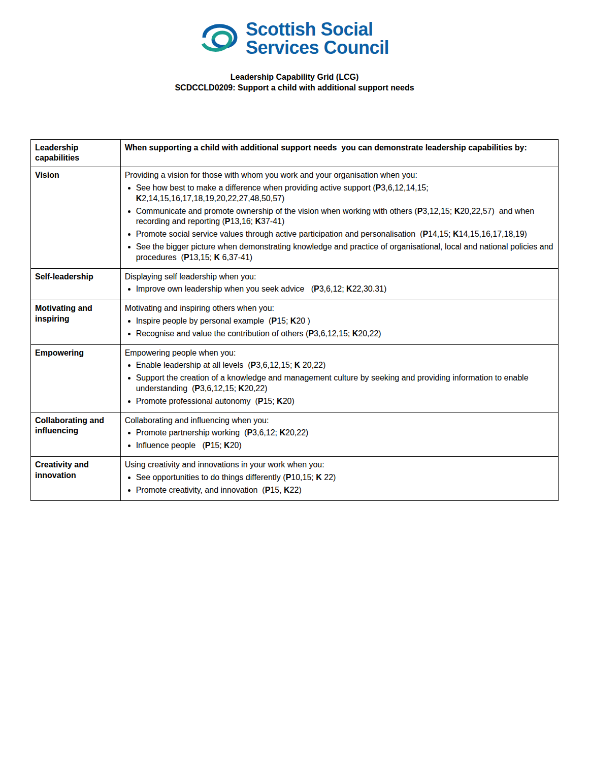Scottish Social Services Council
Leadership Capability Grid (LCG) SCDCCLD0209: Support a child with additional support needs
| Leadership capabilities | When supporting a child with additional support needs you can demonstrate leadership capabilities by: |
| --- | --- |
| Vision | Providing a vision for those with whom you work and your organisation when you: See how best to make a difference when providing active support ( P 3,6,12,14,15; K 2,14,15,16,17,18,19,20,22,27,48,50,57) Communicate and promote ownership of the vision when working with others ( P 3,12,15; K 20,22,57) and when recording and reporting ( P 13,16; K 37-41) Promote social service values through active participation and personalisation ( P 14,15; K 14,15,16,17,18,19) See the bigger picture when demonstrating knowledge and practice of organisational, local and national policies and procedures ( P 13,15; K 6,37-41) |
| Self-leadership | Displaying self leadership when you: Improve own leadership when you seek advice ( P 3,6,12; K 22,30.31) |
| Motivating and inspiring | Motivating and inspiring others when you: Inspire people by personal example ( P 15; K 20 ) Recognise and value the contribution of others ( P 3,6,12,15; K 20,22) |
| Empowering | Empowering people when you: Enable leadership at all levels ( P 3,6,12,15; K 20,22) Support the creation of a knowledge and management culture by seeking and providing information to enable understanding ( P 3,6,12,15; K 20,22) Promote professional autonomy ( P 15; K 20) |
| Collaborating and influencing | Collaborating and influencing when you: Promote partnership working ( P 3,6,12; K 20,22) Influence people ( P 15; K 20) |
| Creativity and innovation | Using creativity and innovations in your work when you: See opportunities to do things differently ( P 10,15; K 22) Promote creativity, and innovation ( P 15, K 22) |